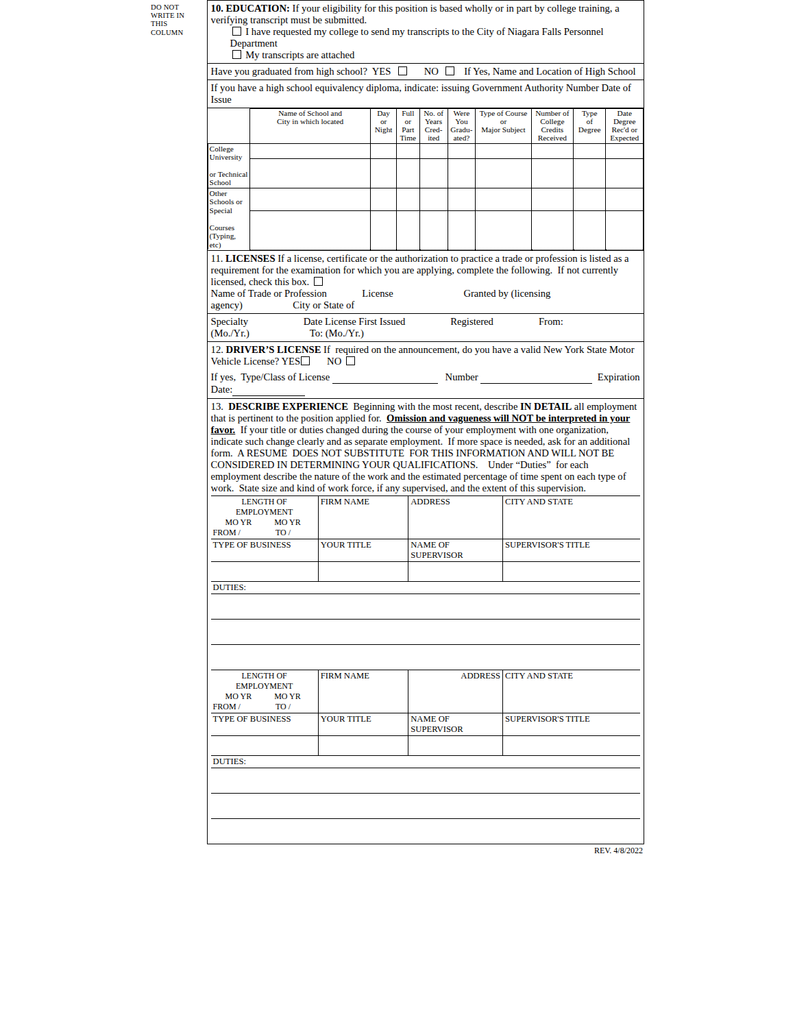DO NOT
WRITE IN
THIS
COLUMN
10. EDUCATION: If your eligibility for this position is based wholly or in part by college training, a verifying transcript must be submitted.
I have requested my college to send my transcripts to the City of Niagara Falls Personnel Department
My transcripts are attached
Have you graduated from high school? YES NO If Yes, Name and Location of High School
If you have a high school equivalency diploma, indicate: issuing Government Authority Number Date of Issue
| | Name of School and City in which located | Day or Night | Full or Part Time | No. of Years Cred- ited | Were You Gradu- ated? | Type of Course or Major Subject | Number of College Credits Received | Type of Degree | Date Degree Rec'd or Expected |
| --- | --- | --- | --- | --- | --- | --- | --- | --- | --- |
| College University or Technical School | | | | | | | | | |
| Other Schools or Special Courses (Typing, etc) | | | | | | | | | |
11. LICENSES If a license, certificate or the authorization to practice a trade or profession is listed as a requirement for the examination for which you are applying, complete the following. If not currently licensed, check this box.
Name of Trade or Profession License Granted by (licensing agency) City or State of
Specialty Date License First Issued Registered From: (Mo./Yr.) To: (Mo./Yr.)
12. DRIVER’S LICENSE If required on the announcement, do you have a valid New York State Motor Vehicle License? YES NO
If yes, Type/Class of License Number Expiration Date:
13. DESCRIBE EXPERIENCE Beginning with the most recent, describe IN DETAIL all employment that is pertinent to the position applied for. Omission and vagueness will NOT be interpreted in your favor. If your title or duties changed during the course of your employment with one organization, indicate such change clearly and as separate employment. If more space is needed, ask for an additional form. A RESUME DOES NOT SUBSTITUTE FOR THIS INFORMATION AND WILL NOT BE CONSIDERED IN DETERMINING YOUR QUALIFICATIONS. Under “Duties” for each employment describe the nature of the work and the estimated percentage of time spent on each type of work. State size and kind of work force, if any supervised, and the extent of this supervision.
| LENGTH OF EMPLOYMENT MO YR MO YR FROM / TO / | FIRM NAME | ADDRESS | CITY AND STATE |
| TYPE OF BUSINESS | YOUR TITLE | NAME OF SUPERVISOR | SUPERVISOR'S TITLE |
| DUTIES: |
| LENGTH OF EMPLOYMENT MO YR MO YR FROM / TO / | FIRM NAME | ADDRESS | CITY AND STATE |
| TYPE OF BUSINESS | YOUR TITLE | NAME OF SUPERVISOR | SUPERVISOR'S TITLE |
| DUTIES: |
REV. 4/8/2022